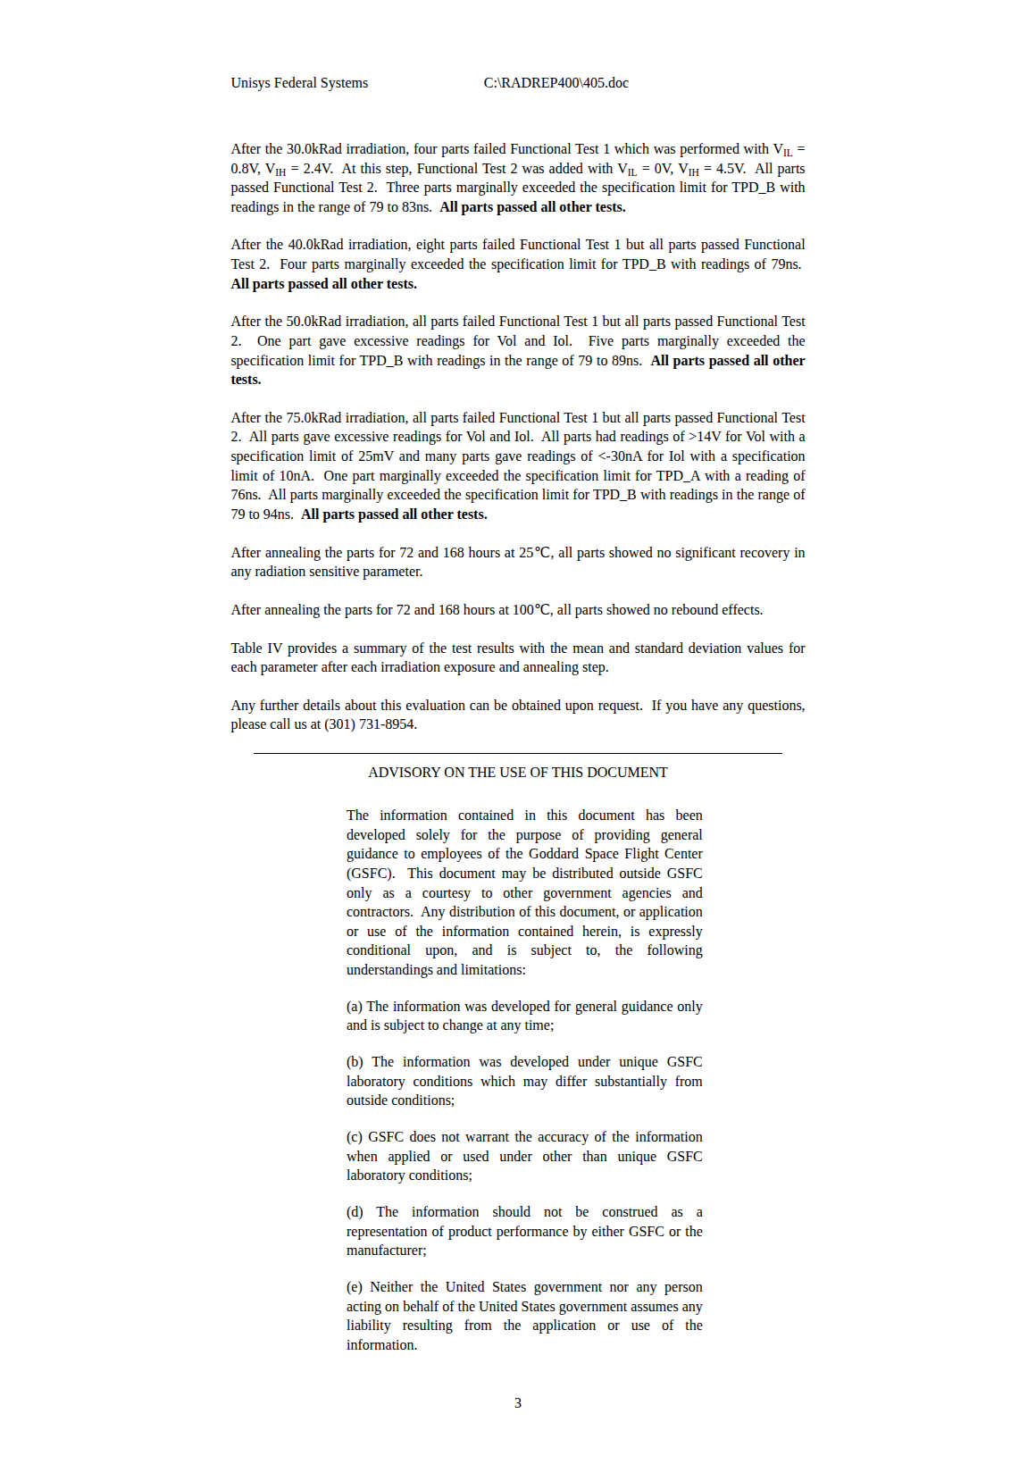Unisys Federal Systems
C:\RADREP400\405.doc
After the 30.0kRad irradiation, four parts failed Functional Test 1 which was performed with VIL = 0.8V, VIH = 2.4V. At this step, Functional Test 2 was added with VIL = 0V, VIH = 4.5V. All parts passed Functional Test 2. Three parts marginally exceeded the specification limit for TPD_B with readings in the range of 79 to 83ns. All parts passed all other tests.
After the 40.0kRad irradiation, eight parts failed Functional Test 1 but all parts passed Functional Test 2. Four parts marginally exceeded the specification limit for TPD_B with readings of 79ns. All parts passed all other tests.
After the 50.0kRad irradiation, all parts failed Functional Test 1 but all parts passed Functional Test 2. One part gave excessive readings for Vol and Iol. Five parts marginally exceeded the specification limit for TPD_B with readings in the range of 79 to 89ns. All parts passed all other tests.
After the 75.0kRad irradiation, all parts failed Functional Test 1 but all parts passed Functional Test 2. All parts gave excessive readings for Vol and Iol. All parts had readings of >14V for Vol with a specification limit of 25mV and many parts gave readings of <-30nA for Iol with a specification limit of 10nA. One part marginally exceeded the specification limit for TPD_A with a reading of 76ns. All parts marginally exceeded the specification limit for TPD_B with readings in the range of 79 to 94ns. All parts passed all other tests.
After annealing the parts for 72 and 168 hours at 25℃, all parts showed no significant recovery in any radiation sensitive parameter.
After annealing the parts for 72 and 168 hours at 100℃, all parts showed no rebound effects.
Table IV provides a summary of the test results with the mean and standard deviation values for each parameter after each irradiation exposure and annealing step.
Any further details about this evaluation can be obtained upon request. If you have any questions, please call us at (301) 731-8954.
ADVISORY ON THE USE OF THIS DOCUMENT
The information contained in this document has been developed solely for the purpose of providing general guidance to employees of the Goddard Space Flight Center (GSFC). This document may be distributed outside GSFC only as a courtesy to other government agencies and contractors. Any distribution of this document, or application or use of the information contained herein, is expressly conditional upon, and is subject to, the following understandings and limitations:
(a) The information was developed for general guidance only and is subject to change at any time;
(b) The information was developed under unique GSFC laboratory conditions which may differ substantially from outside conditions;
(c) GSFC does not warrant the accuracy of the information when applied or used under other than unique GSFC laboratory conditions;
(d) The information should not be construed as a representation of product performance by either GSFC or the manufacturer;
(e) Neither the United States government nor any person acting on behalf of the United States government assumes any liability resulting from the application or use of the information.
3